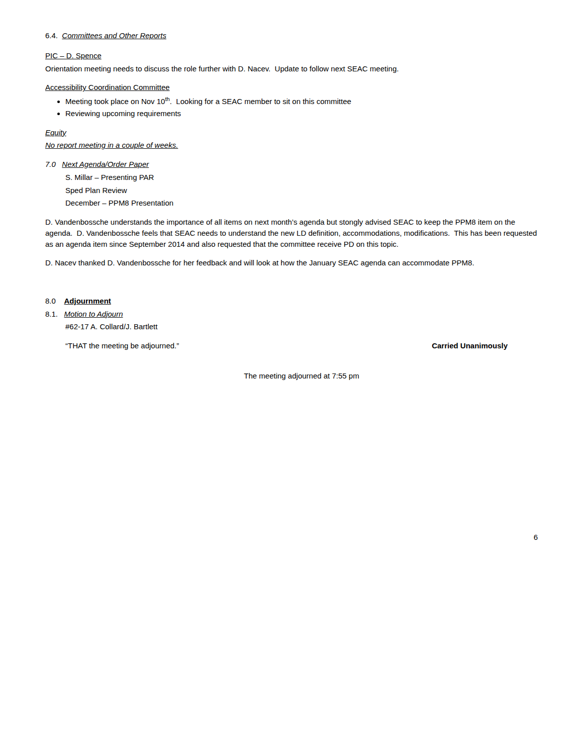6.4. Committees and Other Reports
PIC – D. Spence
Orientation meeting needs to discuss the role further with D. Nacev. Update to follow next SEAC meeting.
Accessibility Coordination Committee
Meeting took place on Nov 10th. Looking for a SEAC member to sit on this committee
Reviewing upcoming requirements
Equity
No report meeting in a couple of weeks.
7.0 Next Agenda/Order Paper
S. Millar – Presenting PAR
Sped Plan Review
December – PPM8 Presentation
D. Vandenbossche understands the importance of all items on next month’s agenda but stongly advised SEAC to keep the PPM8 item on the agenda. D. Vandenbossche feels that SEAC needs to understand the new LD definition, accommodations, modifications. This has been requested as an agenda item since September 2014 and also requested that the committee receive PD on this topic.
D. Nacev thanked D. Vandenbossche for her feedback and will look at how the January SEAC agenda can accommodate PPM8.
8.0 Adjournment
8.1. Motion to Adjourn
#62-17 A. Collard/J. Bartlett
“THAT the meeting be adjourned.” Carried Unanimously
The meeting adjourned at 7:55 pm
6